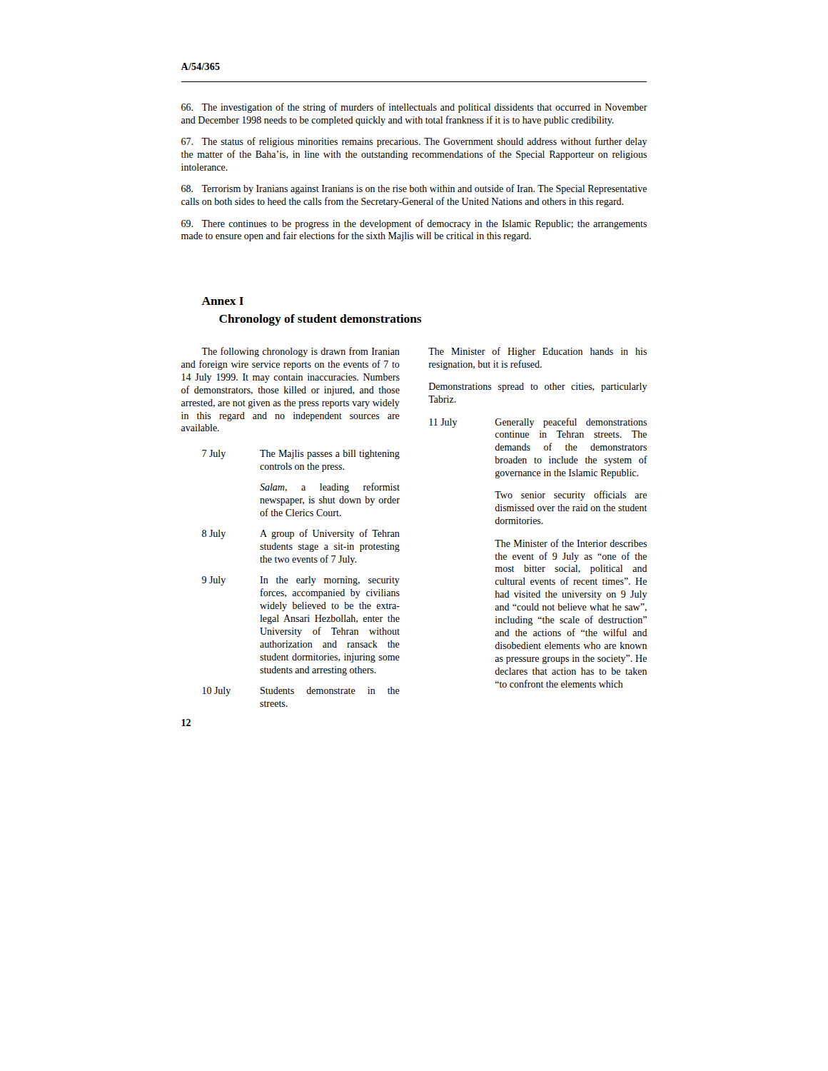A/54/365
66. The investigation of the string of murders of intellectuals and political dissidents that occurred in November and December 1998 needs to be completed quickly and with total frankness if it is to have public credibility.
67. The status of religious minorities remains precarious. The Government should address without further delay the matter of the Baha’is, in line with the outstanding recommendations of the Special Rapporteur on religious intolerance.
68. Terrorism by Iranians against Iranians is on the rise both within and outside of Iran. The Special Representative calls on both sides to heed the calls from the Secretary-General of the United Nations and others in this regard.
69. There continues to be progress in the development of democracy in the Islamic Republic; the arrangements made to ensure open and fair elections for the sixth Majlis will be critical in this regard.
Annex I
Chronology of student demonstrations
The following chronology is drawn from Iranian and foreign wire service reports on the events of 7 to 14 July 1999. It may contain inaccuracies. Numbers of demonstrators, those killed or injured, and those arrested, are not given as the press reports vary widely in this regard and no independent sources are available.
| 7 July | The Majlis passes a bill tightening controls on the press. Salam , a leading reformist newspaper, is shut down by order of the Clerics Court. |
| 8 July | A group of University of Tehran students stage a sit-in protesting the two events of 7 July. |
| 9 July | In the early morning, security forces, accompanied by civilians widely believed to be the extra-legal Ansari Hezbollah, enter the University of Tehran without authorization and ransack the student dormitories, injuring some students and arresting others. |
| 10 July | Students demonstrate in the streets. |
The Minister of Higher Education hands in his resignation, but it is refused.
Demonstrations spread to other cities, particularly Tabriz.
11 July
Generally peaceful demonstrations continue in Tehran streets. The demands of the demonstrators broaden to include the system of governance in the Islamic Republic.
Two senior security officials are dismissed over the raid on the student dormitories.
The Minister of the Interior describes the event of 9 July as “one of the most bitter social, political and cultural events of recent times”. He had visited the university on 9 July and “could not believe what he saw”, including “the scale of destruction” and the actions of “the wilful and disobedient elements who are known as pressure groups in the society”. He declares that action has to be taken “to confront the elements which
12